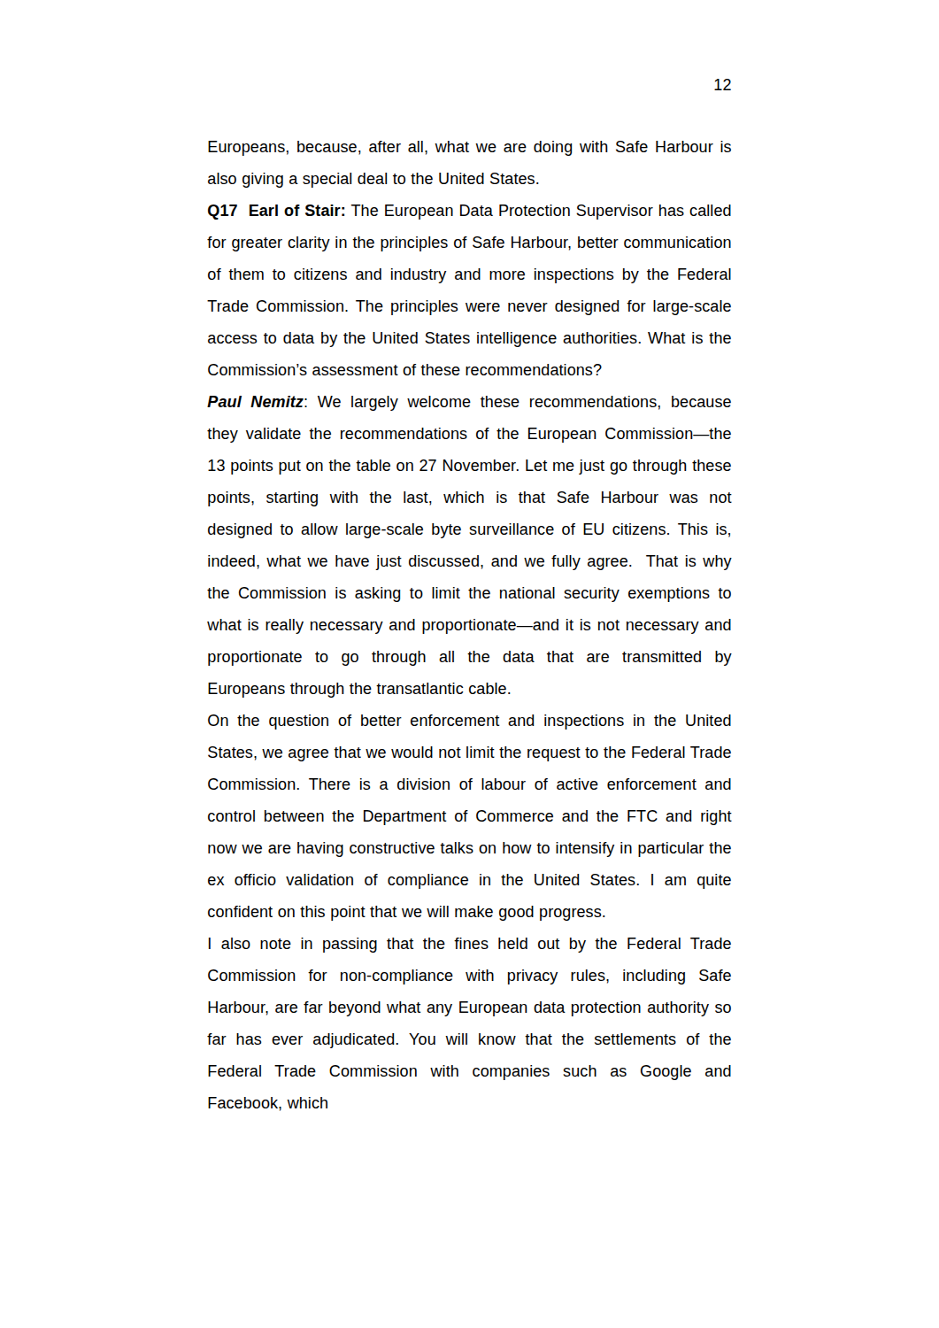12
Europeans, because, after all, what we are doing with Safe Harbour is also giving a special deal to the United States.
Q17 Earl of Stair: The European Data Protection Supervisor has called for greater clarity in the principles of Safe Harbour, better communication of them to citizens and industry and more inspections by the Federal Trade Commission. The principles were never designed for large-scale access to data by the United States intelligence authorities. What is the Commission’s assessment of these recommendations?
Paul Nemitz: We largely welcome these recommendations, because they validate the recommendations of the European Commission—the 13 points put on the table on 27 November. Let me just go through these points, starting with the last, which is that Safe Harbour was not designed to allow large-scale byte surveillance of EU citizens. This is, indeed, what we have just discussed, and we fully agree. That is why the Commission is asking to limit the national security exemptions to what is really necessary and proportionate—and it is not necessary and proportionate to go through all the data that are transmitted by Europeans through the transatlantic cable.
On the question of better enforcement and inspections in the United States, we agree that we would not limit the request to the Federal Trade Commission. There is a division of labour of active enforcement and control between the Department of Commerce and the FTC and right now we are having constructive talks on how to intensify in particular the ex officio validation of compliance in the United States. I am quite confident on this point that we will make good progress.
I also note in passing that the fines held out by the Federal Trade Commission for non-compliance with privacy rules, including Safe Harbour, are far beyond what any European data protection authority so far has ever adjudicated. You will know that the settlements of the Federal Trade Commission with companies such as Google and Facebook, which